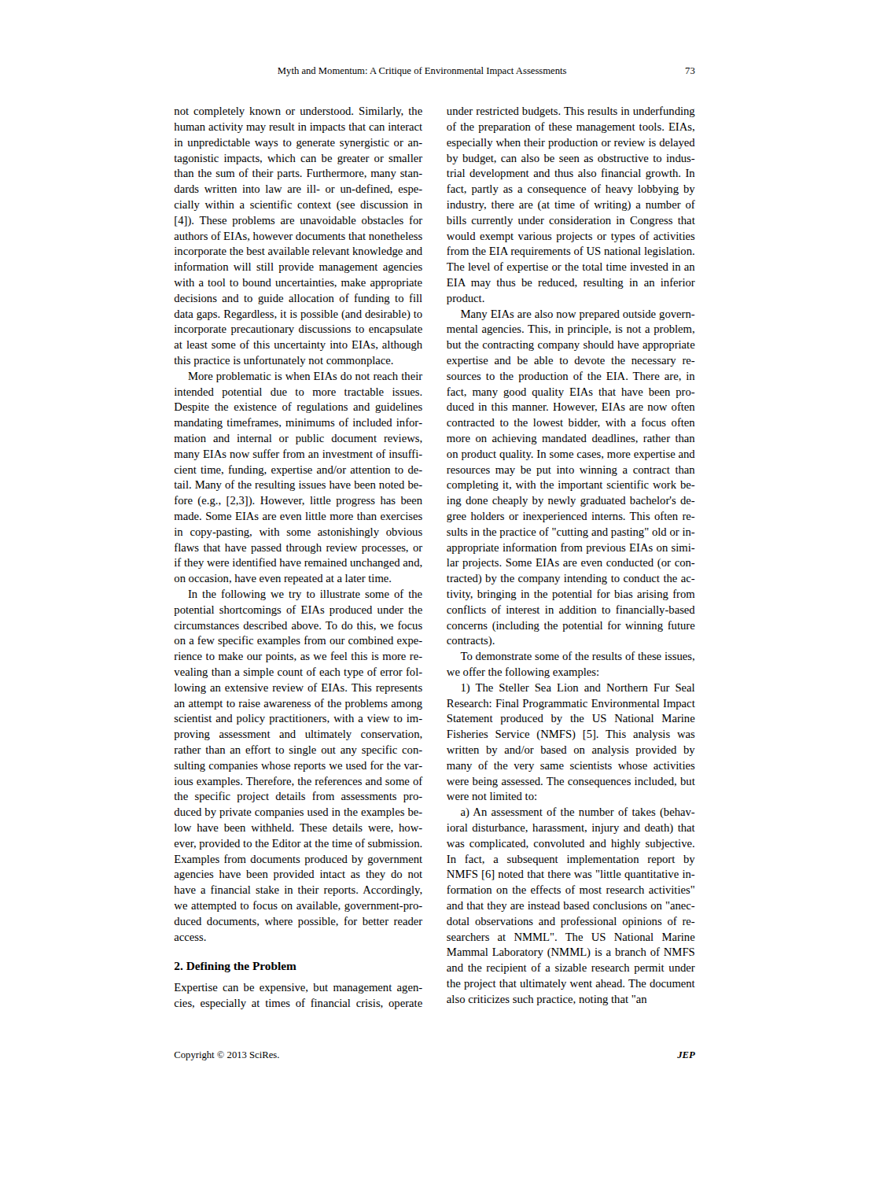Myth and Momentum: A Critique of Environmental Impact Assessments 73
not completely known or understood. Similarly, the human activity may result in impacts that can interact in unpredictable ways to generate synergistic or antagonistic impacts, which can be greater or smaller than the sum of their parts. Furthermore, many standards written into law are ill- or un-defined, especially within a scientific context (see discussion in [4]). These problems are unavoidable obstacles for authors of EIAs, however documents that nonetheless incorporate the best available relevant knowledge and information will still provide management agencies with a tool to bound uncertainties, make appropriate decisions and to guide allocation of funding to fill data gaps. Regardless, it is possible (and desirable) to incorporate precautionary discussions to encapsulate at least some of this uncertainty into EIAs, although this practice is unfortunately not commonplace.
More problematic is when EIAs do not reach their intended potential due to more tractable issues. Despite the existence of regulations and guidelines mandating timeframes, minimums of included information and internal or public document reviews, many EIAs now suffer from an investment of insufficient time, funding, expertise and/or attention to detail. Many of the resulting issues have been noted before (e.g., [2,3]). However, little progress has been made. Some EIAs are even little more than exercises in copy-pasting, with some astonishingly obvious flaws that have passed through review processes, or if they were identified have remained unchanged and, on occasion, have even repeated at a later time.
In the following we try to illustrate some of the potential shortcomings of EIAs produced under the circumstances described above. To do this, we focus on a few specific examples from our combined experience to make our points, as we feel this is more revealing than a simple count of each type of error following an extensive review of EIAs. This represents an attempt to raise awareness of the problems among scientist and policy practitioners, with a view to improving assessment and ultimately conservation, rather than an effort to single out any specific consulting companies whose reports we used for the various examples. Therefore, the references and some of the specific project details from assessments produced by private companies used in the examples below have been withheld. These details were, however, provided to the Editor at the time of submission. Examples from documents produced by government agencies have been provided intact as they do not have a financial stake in their reports. Accordingly, we attempted to focus on available, government-produced documents, where possible, for better reader access.
2. Defining the Problem
Expertise can be expensive, but management agencies, especially at times of financial crisis, operate under restricted budgets. This results in underfunding of the preparation of these management tools. EIAs, especially when their production or review is delayed by budget, can also be seen as obstructive to industrial development and thus also financial growth. In fact, partly as a consequence of heavy lobbying by industry, there are (at time of writing) a number of bills currently under consideration in Congress that would exempt various projects or types of activities from the EIA requirements of US national legislation. The level of expertise or the total time invested in an EIA may thus be reduced, resulting in an inferior product.
Many EIAs are also now prepared outside governmental agencies. This, in principle, is not a problem, but the contracting company should have appropriate expertise and be able to devote the necessary resources to the production of the EIA. There are, in fact, many good quality EIAs that have been produced in this manner. However, EIAs are now often contracted to the lowest bidder, with a focus often more on achieving mandated deadlines, rather than on product quality. In some cases, more expertise and resources may be put into winning a contract than completing it, with the important scientific work being done cheaply by newly graduated bachelor's degree holders or inexperienced interns. This often results in the practice of "cutting and pasting" old or inappropriate information from previous EIAs on similar projects. Some EIAs are even conducted (or contracted) by the company intending to conduct the activity, bringing in the potential for bias arising from conflicts of interest in addition to financially-based concerns (including the potential for winning future contracts).
To demonstrate some of the results of these issues, we offer the following examples:
1) The Steller Sea Lion and Northern Fur Seal Research: Final Programmatic Environmental Impact Statement produced by the US National Marine Fisheries Service (NMFS) [5]. This analysis was written by and/or based on analysis provided by many of the very same scientists whose activities were being assessed. The consequences included, but were not limited to:
a) An assessment of the number of takes (behavioral disturbance, harassment, injury and death) that was complicated, convoluted and highly subjective. In fact, a subsequent implementation report by NMFS [6] noted that there was "little quantitative information on the effects of most research activities" and that they are instead based conclusions on "anecdotal observations and professional opinions of researchers at NMML". The US National Marine Mammal Laboratory (NMML) is a branch of NMFS and the recipient of a sizable research permit under the project that ultimately went ahead. The document also criticizes such practice, noting that "an
Copyright © 2013 SciRes. JEP